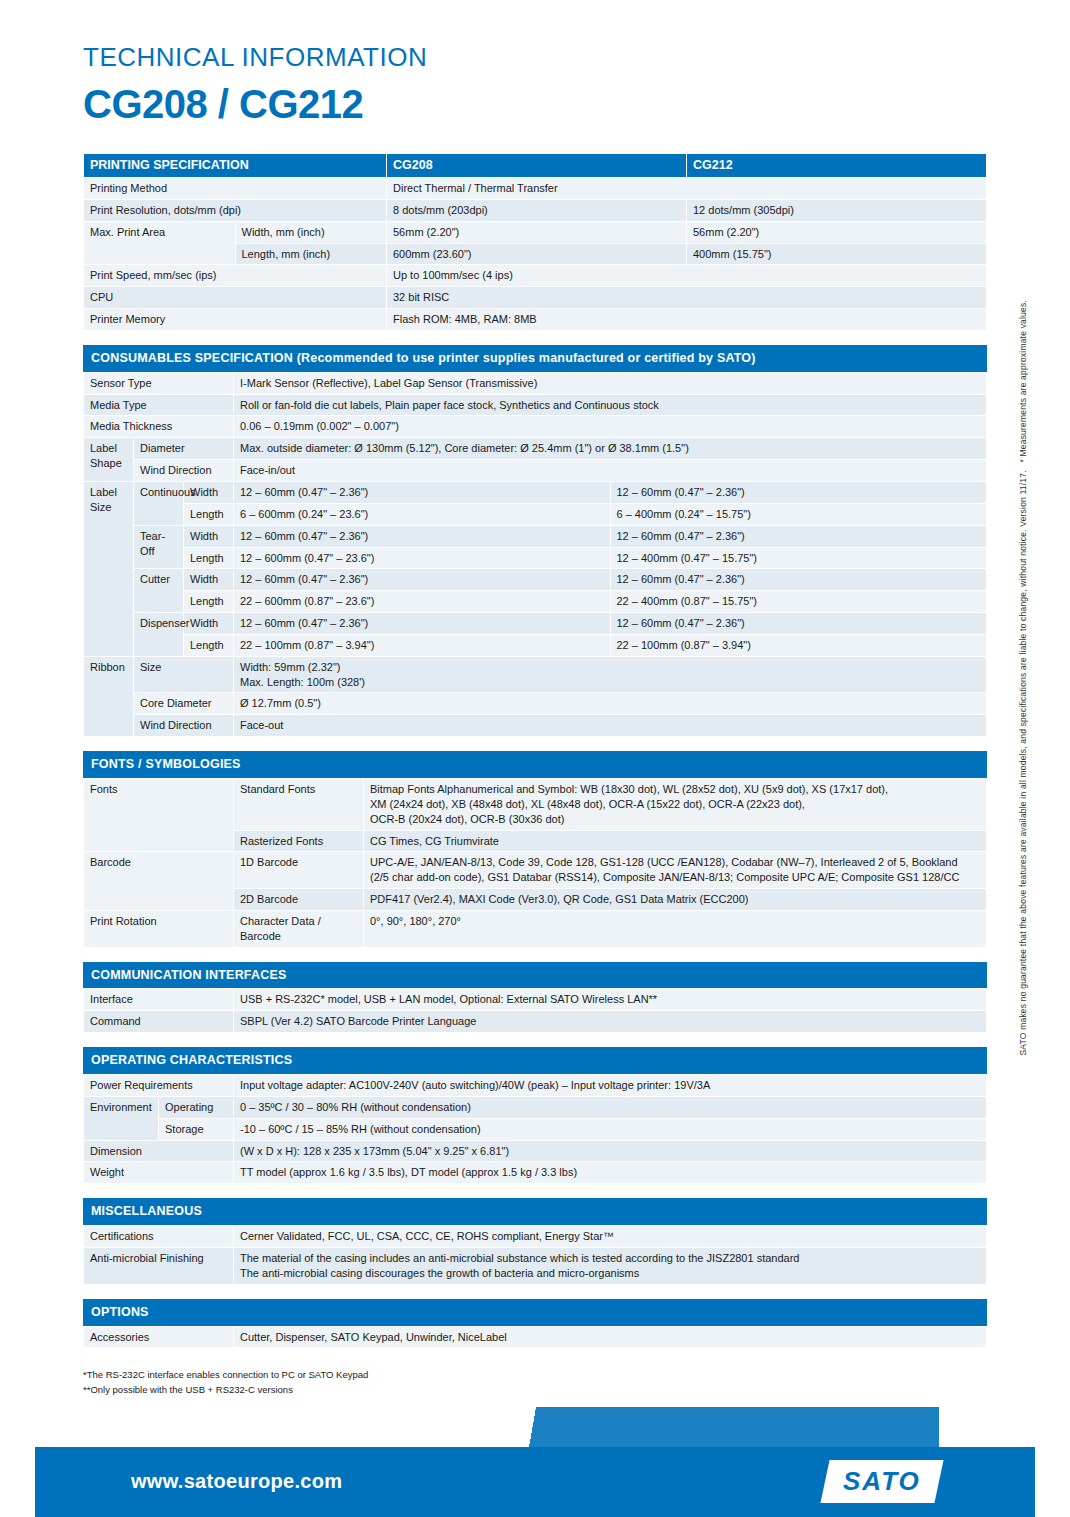Technical Information
CG208 / CG212
| PRINTING SPECIFICATION | CG208 | CG212 |
| --- | --- | --- |
| Printing Method | Direct Thermal / Thermal Transfer |
| Print Resolution, dots/mm (dpi) | 8 dots/mm (203dpi) | 12 dots/mm (305dpi) |
| Max. Print Area | Width, mm (inch) | 56mm (2.20") | 56mm (2.20") |
| Length, mm (inch) | 600mm (23.60") | 400mm (15.75") |
| Print Speed, mm/sec (ips) | Up to 100mm/sec (4 ips) |
| CPU | 32 bit RISC |
| Printer Memory | Flash ROM: 4MB, RAM: 8MB |
CONSUMABLES SPECIFICATION (Recommended to use printer supplies manufactured or certified by SATO)
| Sensor Type | I-Mark Sensor (Reflective), Label Gap Sensor (Transmissive) |
| Media Type | Roll or fan-fold die cut labels, Plain paper face stock, Synthetics and Continuous stock |
| Media Thickness | 0.06 – 0.19mm (0.002" – 0.007") |
| Label Shape | Diameter | Max. outside diameter: Ø 130mm (5.12"), Core diameter: Ø 25.4mm (1") or Ø 38.1mm (1.5") |
| Wind Direction | Face-in/out |
| Label Size | Continuous | Width | 12 – 60mm (0.47" – 2.36") | 12 – 60mm (0.47" – 2.36") |
| Length | 6 – 600mm (0.24" – 23.6") | 6 – 400mm (0.24" – 15.75") |
| Tear-Off | Width | 12 – 60mm (0.47" – 2.36") | 12 – 60mm (0.47" – 2.36") |
| Length | 12 – 600mm (0.47" – 23.6") | 12 – 400mm (0.47" – 15.75") |
| Cutter | Width | 12 – 60mm (0.47" – 2.36") | 12 – 60mm (0.47" – 2.36") |
| Length | 22 – 600mm (0.87" – 23.6") | 22 – 400mm (0.87" – 15.75") |
| Dispenser | Width | 12 – 60mm (0.47" – 2.36") | 12 – 60mm (0.47" – 2.36") |
| Length | 22 – 100mm (0.87" – 3.94") | 22 – 100mm (0.87" – 3.94") |
| Ribbon | Size | Width: 59mm (2.32") Max. Length: 100m (328') |
| Core Diameter | Ø 12.7mm (0.5") |
| Wind Direction | Face-out |
FONTS / SYMBOLOGIES
| Fonts | Standard Fonts | Bitmap Fonts Alphanumerical and Symbol: WB (18x30 dot), WL (28x52 dot), XU (5x9 dot), XS (17x17 dot), XM (24x24 dot), XB (48x48 dot), XL (48x48 dot), OCR-A (15x22 dot), OCR-A (22x23 dot), OCR-B (20x24 dot), OCR-B (30x36 dot) |
| Rasterized Fonts | CG Times, CG Triumvirate |
| Barcode | 1D Barcode | UPC-A/E, JAN/EAN-8/13, Code 39, Code 128, GS1-128 (UCC /EAN128), Codabar (NW–7), Interleaved 2 of 5, Bookland (2/5 char add-on code), GS1 Databar (RSS14), Composite JAN/EAN-8/13; Composite UPC A/E; Composite GS1 128/CC |
| 2D Barcode | PDF417 (Ver2.4), MAXI Code (Ver3.0), QR Code, GS1 Data Matrix (ECC200) |
| Print Rotation | Character Data / Barcode | 0°, 90°, 180°, 270° |
COMMUNICATION INTERFACES
| Interface | USB + RS-232C* model, USB + LAN model, Optional: External SATO Wireless LAN** |
| Command | SBPL (Ver 4.2) SATO Barcode Printer Language |
OPERATING CHARACTERISTICS
| Power Requirements | Input voltage adapter: AC100V-240V (auto switching)/40W (peak) – Input voltage printer: 19V/3A |
| Environment | Operating | 0 – 35ºC / 30 – 80% RH (without condensation) |
| Storage | -10 – 60ºC / 15 – 85% RH (without condensation) |
| Dimension | (W x D x H): 128 x 235 x 173mm (5.04" x 9.25" x 6.81") |
| Weight | TT model (approx 1.6 kg / 3.5 lbs), DT model (approx 1.5 kg / 3.3 lbs) |
MISCELLANEOUS
| Certifications | Cerner Validated, FCC, UL, CSA, CCC, CE, ROHS compliant, Energy Star™ |
| Anti-microbial Finishing | The material of the casing includes an anti-microbial substance which is tested according to the JISZ2801 standard The anti-microbial casing discourages the growth of bacteria and micro-organisms |
OPTIONS
| Accessories | Cutter, Dispenser, SATO Keypad, Unwinder, NiceLabel |
*The RS-232C interface enables connection to PC or SATO Keypad
**Only possible with the USB + RS232-C versions
SATO makes no guarantee that the above features are available in all models, and specifications are liable to change, without notice. Version 11/17. * Measurements are approximate values.
www.satoeurope.com SATO